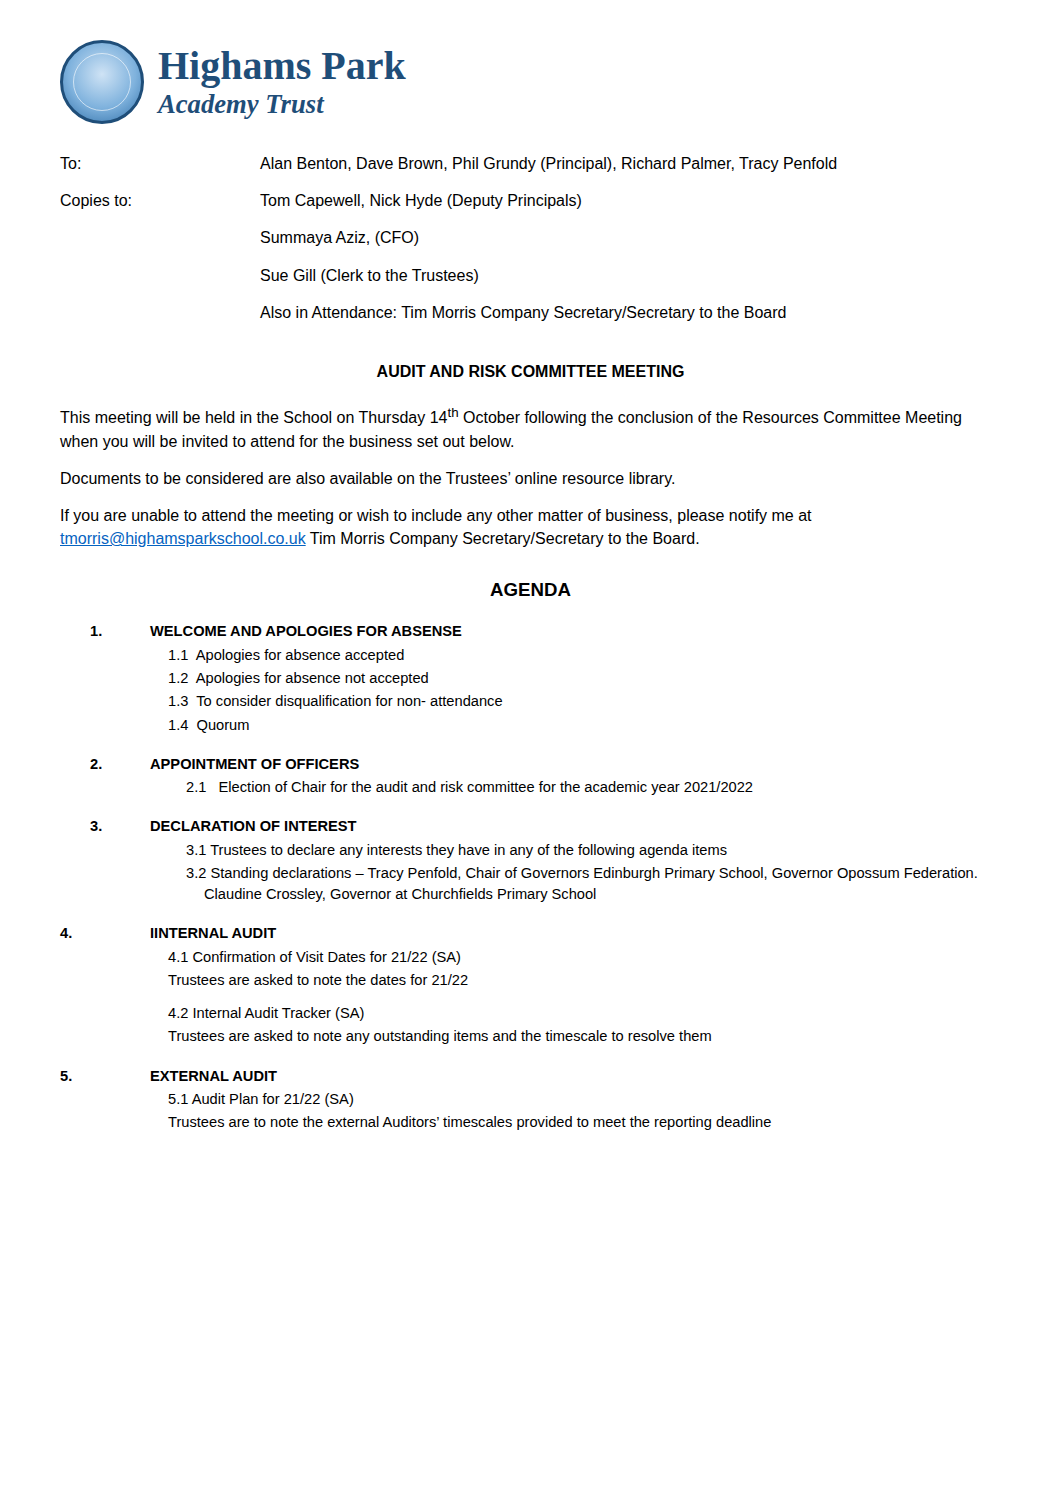Highams Park
Academy Trust
| To: | Alan Benton, Dave Brown, Phil Grundy (Principal), Richard Palmer, Tracy Penfold |
| Copies to: | Tom Capewell, Nick Hyde (Deputy Principals) Summaya Aziz, (CFO) Sue Gill (Clerk to the Trustees) Also in Attendance: Tim Morris Company Secretary/Secretary to the Board |
Audit and Risk Committee Meeting
This meeting will be held in the School on Thursday 14th October following the conclusion of the Resources Committee Meeting when you will be invited to attend for the business set out below.
Documents to be considered are also available on the Trustees’ online resource library.
If you are unable to attend the meeting or wish to include any other matter of business, please notify me at tmorris@highamsparkschool.co.uk Tim Morris Company Secretary/Secretary to the Board.
AGENDA
1. Welcome and Apologies for Absense
1.1 Apologies for absence accepted
1.2 Apologies for absence not accepted
1.3 To consider disqualification for non- attendance
1.4 Quorum
2. Appointment of Officers
2.1 Election of Chair for the audit and risk committee for the academic year 2021/2022
3. Declaration of Interest
3.1 Trustees to declare any interests they have in any of the following agenda items
3.2 Standing declarations – Tracy Penfold, Chair of Governors Edinburgh Primary School, Governor Opossum Federation. Claudine Crossley, Governor at Churchfields Primary School
4. Iinternal Audit
4.1 Confirmation of Visit Dates for 21/22 (SA)
Trustees are asked to note the dates for 21/22
4.2 Internal Audit Tracker (SA)
Trustees are asked to note any outstanding items and the timescale to resolve them
5. External Audit
5.1 Audit Plan for 21/22 (SA)
Trustees are to note the external Auditors’ timescales provided to meet the reporting deadline